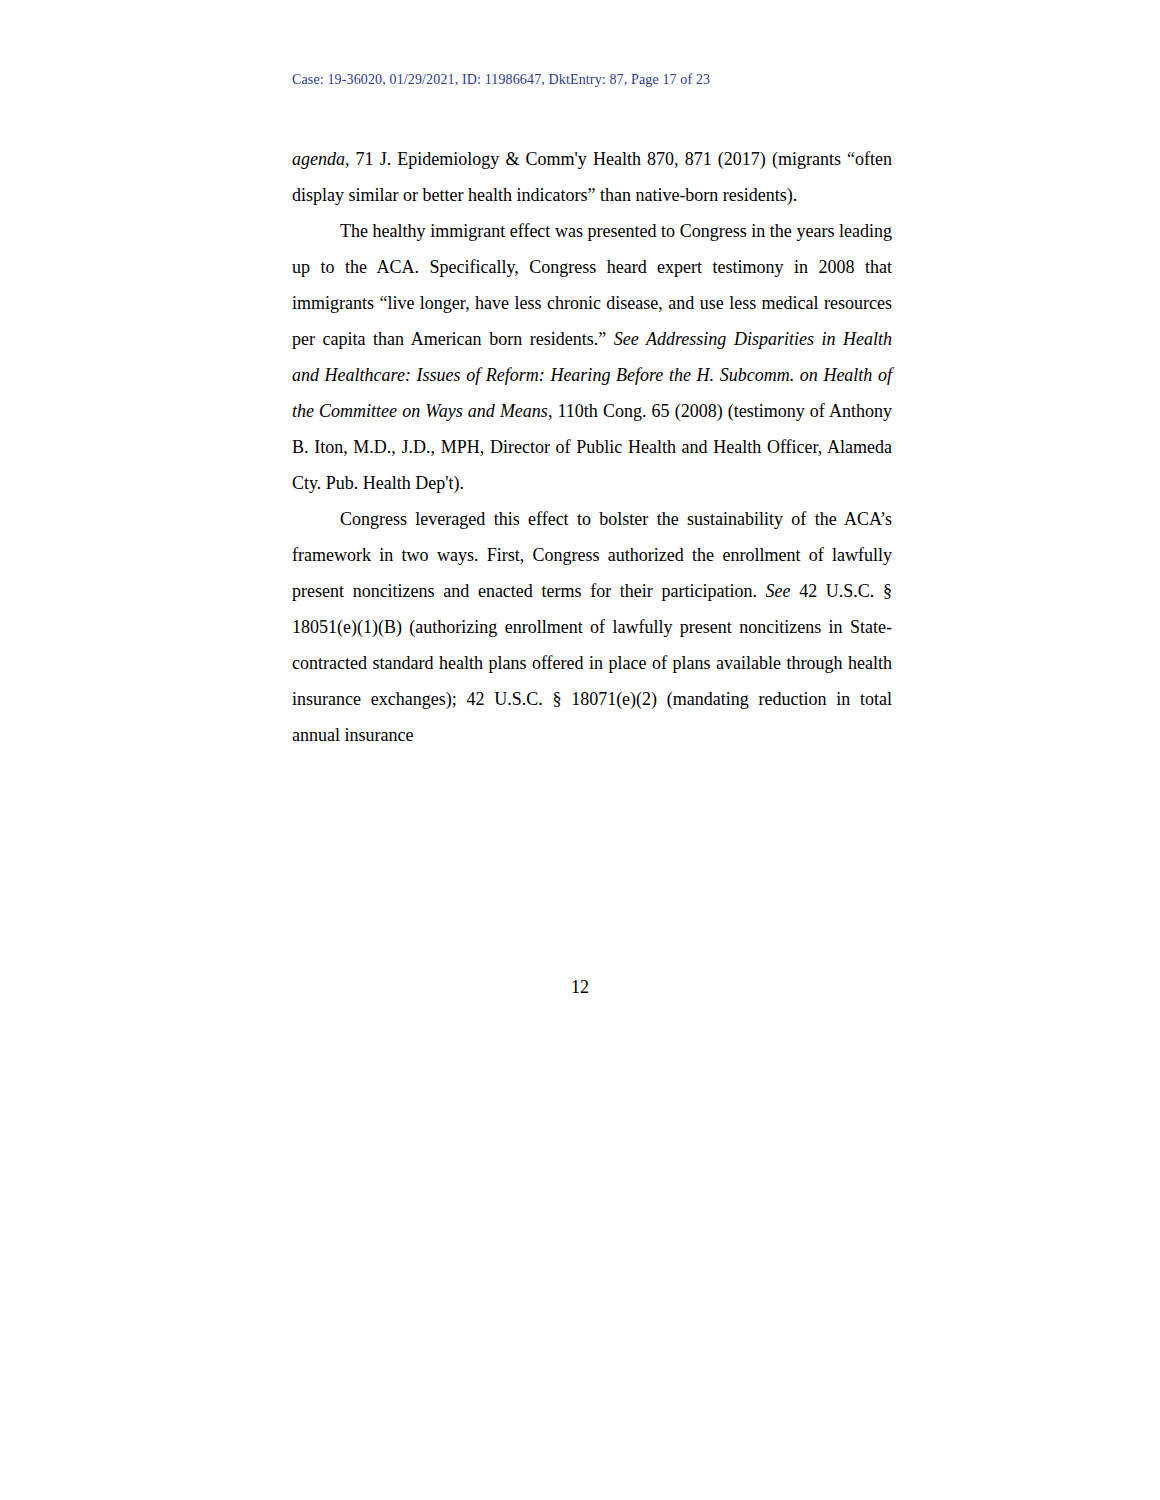Case: 19-36020, 01/29/2021, ID: 11986647, DktEntry: 87, Page 17 of 23
agenda, 71 J. Epidemiology & Comm'y Health 870, 871 (2017) (migrants “often display similar or better health indicators” than native-born residents).
The healthy immigrant effect was presented to Congress in the years leading up to the ACA. Specifically, Congress heard expert testimony in 2008 that immigrants “live longer, have less chronic disease, and use less medical resources per capita than American born residents.” See Addressing Disparities in Health and Healthcare: Issues of Reform: Hearing Before the H. Subcomm. on Health of the Committee on Ways and Means, 110th Cong. 65 (2008) (testimony of Anthony B. Iton, M.D., J.D., MPH, Director of Public Health and Health Officer, Alameda Cty. Pub. Health Dep't).
Congress leveraged this effect to bolster the sustainability of the ACA’s framework in two ways. First, Congress authorized the enrollment of lawfully present noncitizens and enacted terms for their participation. See 42 U.S.C. § 18051(e)(1)(B) (authorizing enrollment of lawfully present noncitizens in State-contracted standard health plans offered in place of plans available through health insurance exchanges); 42 U.S.C. § 18071(e)(2) (mandating reduction in total annual insurance
12